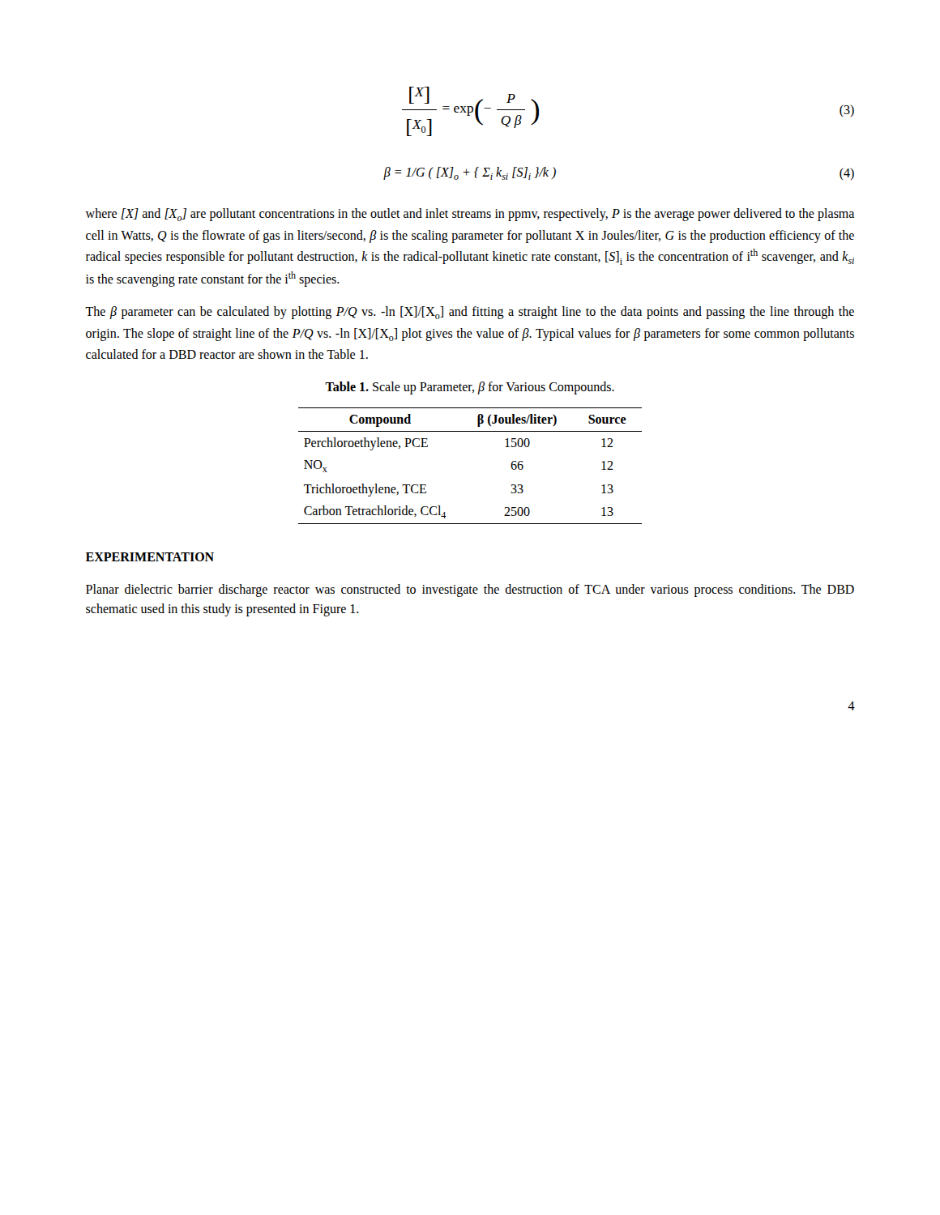[X] [X 0] = exp(− P Q β ) (3)
β = 1/G ( [X]o + { Σi ksi [S]i }/k ) (4)
where [X] and [Xo] are pollutant concentrations in the outlet and inlet streams in ppmv, respectively, P is the average power delivered to the plasma cell in Watts, Q is the flowrate of gas in liters/second, β is the scaling parameter for pollutant X in Joules/liter, G is the production efficiency of the radical species responsible for pollutant destruction, k is the radical-pollutant kinetic rate constant, [S]i is the concentration of ith scavenger, and ksi is the scavenging rate constant for the ith species.
The β parameter can be calculated by plotting P/Q vs. -ln [X]/[Xo] and fitting a straight line to the data points and passing the line through the origin. The slope of straight line of the P/Q vs. -ln [X]/[Xo] plot gives the value of β. Typical values for β parameters for some common pollutants calculated for a DBD reactor are shown in the Table 1.
Table 1. Scale up Parameter, β for Various Compounds.
| Compound | β (Joules/liter) | Source |
| --- | --- | --- |
| Perchloroethylene, PCE | 1500 | 12 |
| NO x | 66 | 12 |
| Trichloroethylene, TCE | 33 | 13 |
| Carbon Tetrachloride, CCl 4 | 2500 | 13 |
Experimentation
Planar dielectric barrier discharge reactor was constructed to investigate the destruction of TCA under various process conditions. The DBD schematic used in this study is presented in Figure 1.
4